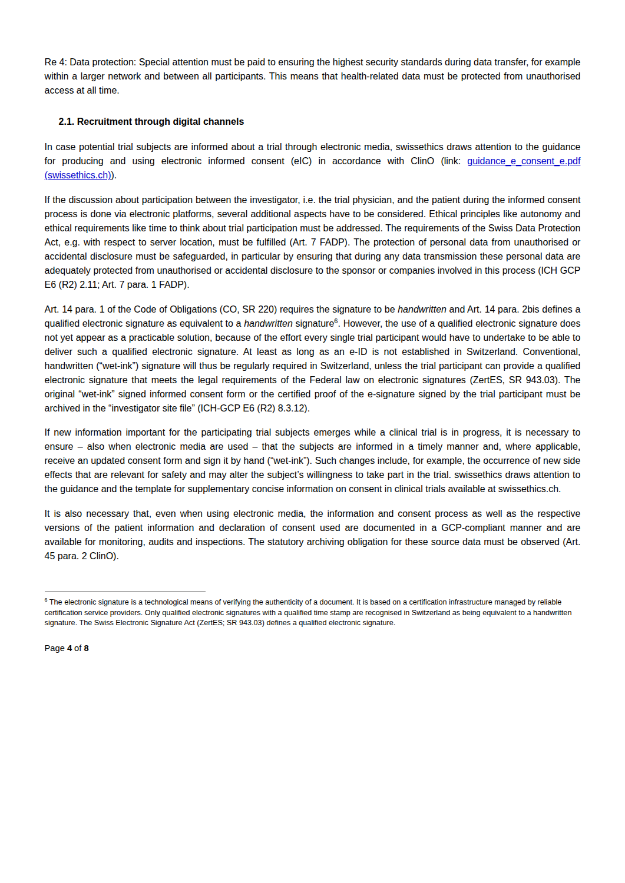Re 4: Data protection: Special attention must be paid to ensuring the highest security standards during data transfer, for example within a larger network and between all participants. This means that health-related data must be protected from unauthorised access at all time.
2.1. Recruitment through digital channels
In case potential trial subjects are informed about a trial through electronic media, swissethics draws attention to the guidance for producing and using electronic informed consent (eIC) in accordance with ClinO (link: guidance_e_consent_e.pdf (swissethics.ch)).
If the discussion about participation between the investigator, i.e. the trial physician, and the patient during the informed consent process is done via electronic platforms, several additional aspects have to be considered. Ethical principles like autonomy and ethical requirements like time to think about trial participation must be addressed. The requirements of the Swiss Data Protection Act, e.g. with respect to server location, must be fulfilled (Art. 7 FADP). The protection of personal data from unauthorised or accidental disclosure must be safeguarded, in particular by ensuring that during any data transmission these personal data are adequately protected from unauthorised or accidental disclosure to the sponsor or companies involved in this process (ICH GCP E6 (R2) 2.11; Art. 7 para. 1 FADP).
Art. 14 para. 1 of the Code of Obligations (CO, SR 220) requires the signature to be handwritten and Art. 14 para. 2bis defines a qualified electronic signature as equivalent to a handwritten signature6. However, the use of a qualified electronic signature does not yet appear as a practicable solution, because of the effort every single trial participant would have to undertake to be able to deliver such a qualified electronic signature. At least as long as an e-ID is not established in Switzerland. Conventional, handwritten (“wet-ink”) signature will thus be regularly required in Switzerland, unless the trial participant can provide a qualified electronic signature that meets the legal requirements of the Federal law on electronic signatures (ZertES, SR 943.03). The original “wet-ink” signed informed consent form or the certified proof of the e-signature signed by the trial participant must be archived in the “investigator site file” (ICH-GCP E6 (R2) 8.3.12).
If new information important for the participating trial subjects emerges while a clinical trial is in progress, it is necessary to ensure – also when electronic media are used – that the subjects are informed in a timely manner and, where applicable, receive an updated consent form and sign it by hand (“wet-ink”). Such changes include, for example, the occurrence of new side effects that are relevant for safety and may alter the subject’s willingness to take part in the trial. swissethics draws attention to the guidance and the template for supplementary concise information on consent in clinical trials available at swissethics.ch.
It is also necessary that, even when using electronic media, the information and consent process as well as the respective versions of the patient information and declaration of consent used are documented in a GCP-compliant manner and are available for monitoring, audits and inspections. The statutory archiving obligation for these source data must be observed (Art. 45 para. 2 ClinO).
6 The electronic signature is a technological means of verifying the authenticity of a document. It is based on a certification infrastructure managed by reliable certification service providers. Only qualified electronic signatures with a qualified time stamp are recognised in Switzerland as being equivalent to a handwritten signature. The Swiss Electronic Signature Act (ZertES; SR 943.03) defines a qualified electronic signature.
Page 4 of 8